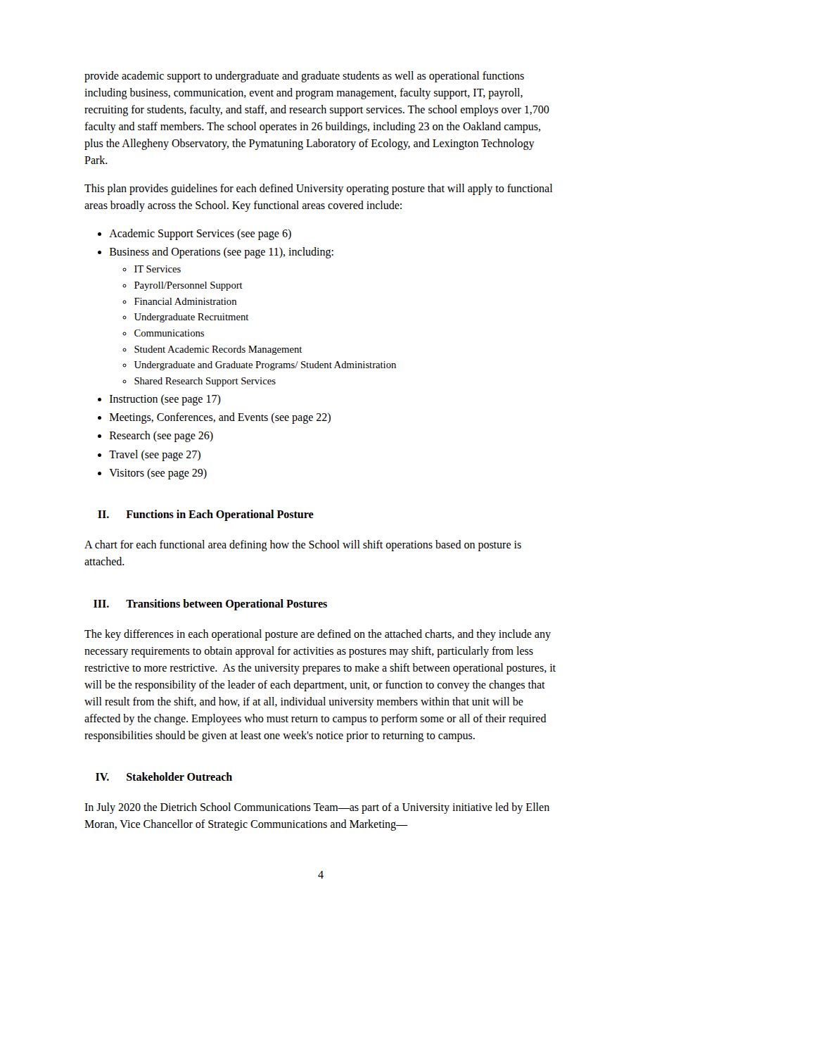provide academic support to undergraduate and graduate students as well as operational functions including business, communication, event and program management, faculty support, IT, payroll, recruiting for students, faculty, and staff, and research support services. The school employs over 1,700 faculty and staff members. The school operates in 26 buildings, including 23 on the Oakland campus, plus the Allegheny Observatory, the Pymatuning Laboratory of Ecology, and Lexington Technology Park.
This plan provides guidelines for each defined University operating posture that will apply to functional areas broadly across the School. Key functional areas covered include:
Academic Support Services (see page 6)
Business and Operations (see page 11), including:
IT Services
Payroll/Personnel Support
Financial Administration
Undergraduate Recruitment
Communications
Student Academic Records Management
Undergraduate and Graduate Programs/ Student Administration
Shared Research Support Services
Instruction (see page 17)
Meetings, Conferences, and Events (see page 22)
Research (see page 26)
Travel (see page 27)
Visitors (see page 29)
II. Functions in Each Operational Posture
A chart for each functional area defining how the School will shift operations based on posture is attached.
III. Transitions between Operational Postures
The key differences in each operational posture are defined on the attached charts, and they include any necessary requirements to obtain approval for activities as postures may shift, particularly from less restrictive to more restrictive. As the university prepares to make a shift between operational postures, it will be the responsibility of the leader of each department, unit, or function to convey the changes that will result from the shift, and how, if at all, individual university members within that unit will be affected by the change. Employees who must return to campus to perform some or all of their required responsibilities should be given at least one week's notice prior to returning to campus.
IV. Stakeholder Outreach
In July 2020 the Dietrich School Communications Team—as part of a University initiative led by Ellen Moran, Vice Chancellor of Strategic Communications and Marketing—
4